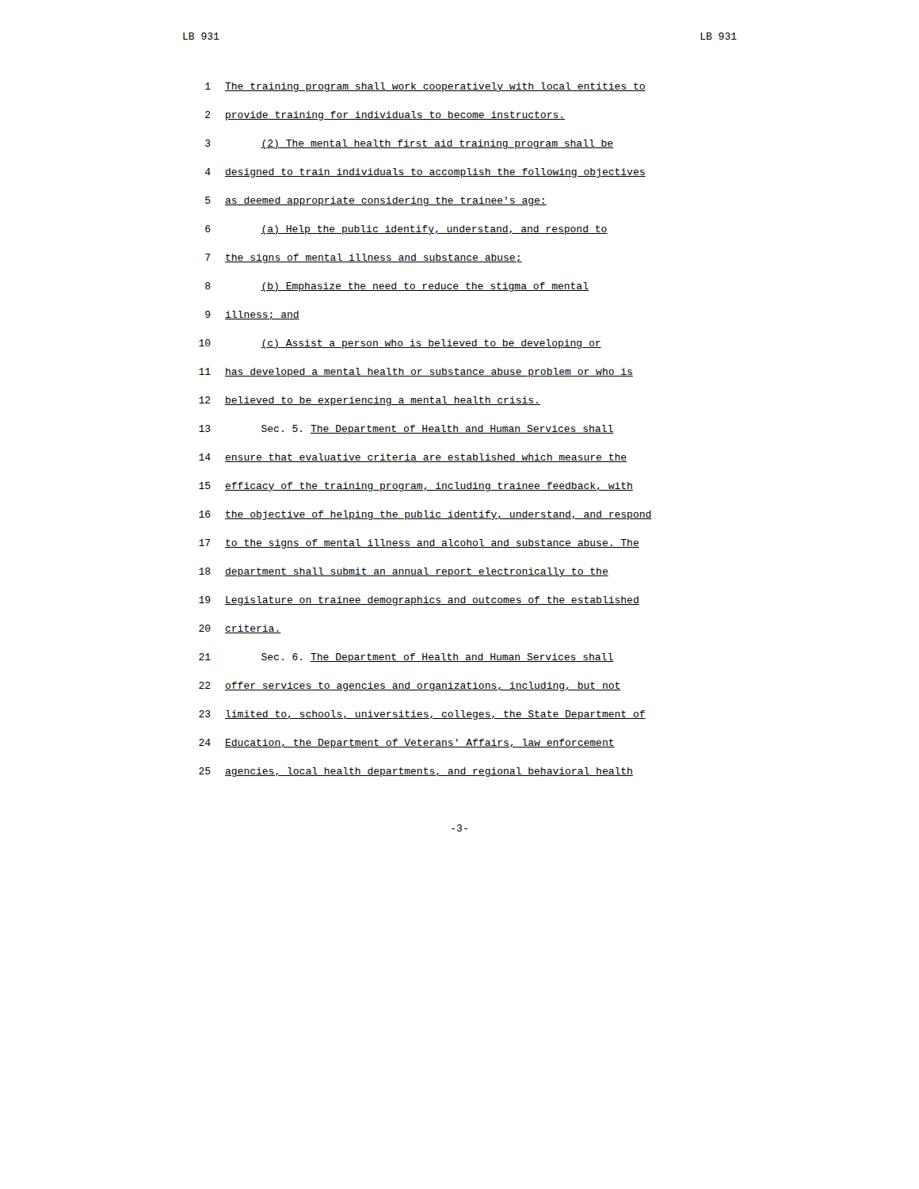LB 931 LB 931
1 The training program shall work cooperatively with local entities to
2 provide training for individuals to become instructors.
3 (2) The mental health first aid training program shall be
4 designed to train individuals to accomplish the following objectives
5 as deemed appropriate considering the trainee's age:
6 (a) Help the public identify, understand, and respond to
7 the signs of mental illness and substance abuse;
8 (b) Emphasize the need to reduce the stigma of mental
9 illness; and
10 (c) Assist a person who is believed to be developing or
11 has developed a mental health or substance abuse problem or who is
12 believed to be experiencing a mental health crisis.
13 Sec. 5. The Department of Health and Human Services shall
14 ensure that evaluative criteria are established which measure the
15 efficacy of the training program, including trainee feedback, with
16 the objective of helping the public identify, understand, and respond
17 to the signs of mental illness and alcohol and substance abuse. The
18 department shall submit an annual report electronically to the
19 Legislature on trainee demographics and outcomes of the established
20 criteria.
21 Sec. 6. The Department of Health and Human Services shall
22 offer services to agencies and organizations, including, but not
23 limited to, schools, universities, colleges, the State Department of
24 Education, the Department of Veterans' Affairs, law enforcement
25 agencies, local health departments, and regional behavioral health
-3-